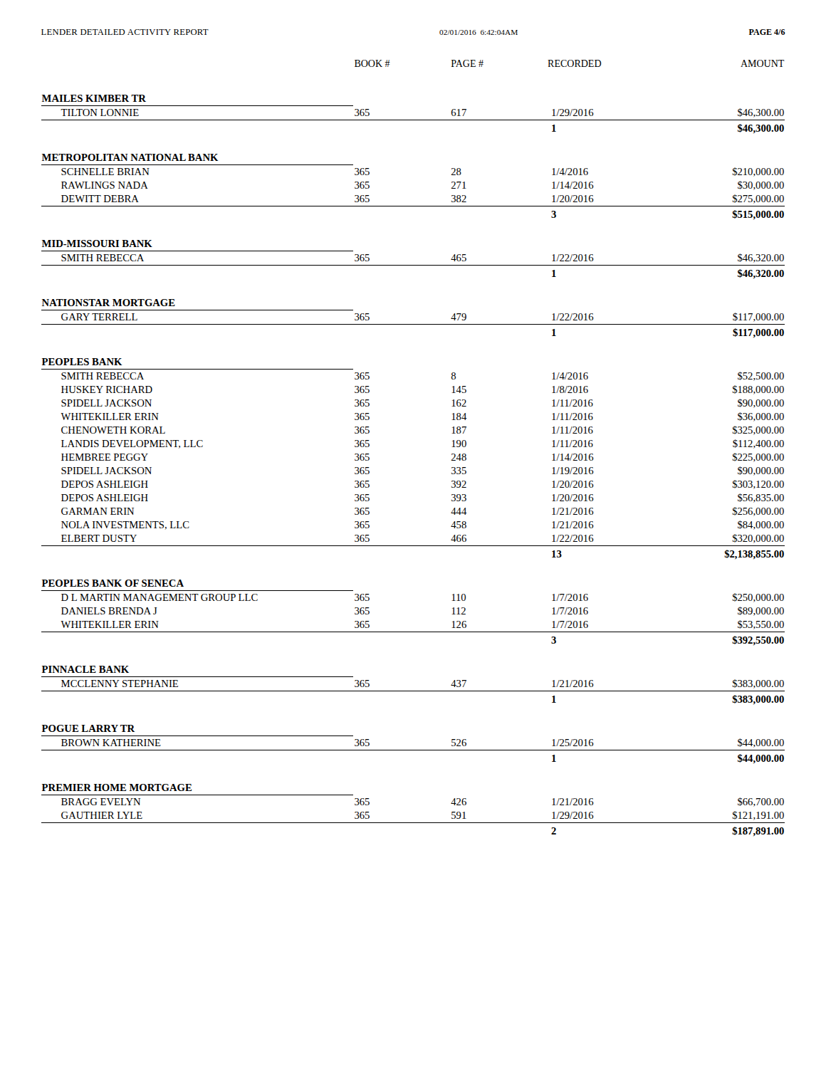LENDER DETAILED ACTIVITY REPORT
02/01/2016 6:42:04AM
PAGE 4/6
| | BOOK # | PAGE # | RECORDED | AMOUNT |
| --- | --- | --- | --- | --- |
| MAILES KIMBER TR | | | | |
| TILTON LONNIE | 365 | 617 | 1/29/2016 | $46,300.00 |
| | | | 1 | $46,300.00 |
| METROPOLITAN NATIONAL BANK | | | | |
| SCHNELLE BRIAN | 365 | 28 | 1/4/2016 | $210,000.00 |
| RAWLINGS NADA | 365 | 271 | 1/14/2016 | $30,000.00 |
| DEWITT DEBRA | 365 | 382 | 1/20/2016 | $275,000.00 |
| | | | 3 | $515,000.00 |
| MID-MISSOURI BANK | | | | |
| SMITH REBECCA | 365 | 465 | 1/22/2016 | $46,320.00 |
| | | | 1 | $46,320.00 |
| NATIONSTAR MORTGAGE | | | | |
| GARY TERRELL | 365 | 479 | 1/22/2016 | $117,000.00 |
| | | | 1 | $117,000.00 |
| PEOPLES BANK | | | | |
| SMITH REBECCA | 365 | 8 | 1/4/2016 | $52,500.00 |
| HUSKEY RICHARD | 365 | 145 | 1/8/2016 | $188,000.00 |
| SPIDELL JACKSON | 365 | 162 | 1/11/2016 | $90,000.00 |
| WHITEKILLER ERIN | 365 | 184 | 1/11/2016 | $36,000.00 |
| CHENOWETH KORAL | 365 | 187 | 1/11/2016 | $325,000.00 |
| LANDIS DEVELOPMENT, LLC | 365 | 190 | 1/11/2016 | $112,400.00 |
| HEMBREE PEGGY | 365 | 248 | 1/14/2016 | $225,000.00 |
| SPIDELL JACKSON | 365 | 335 | 1/19/2016 | $90,000.00 |
| DEPOS ASHLEIGH | 365 | 392 | 1/20/2016 | $303,120.00 |
| DEPOS ASHLEIGH | 365 | 393 | 1/20/2016 | $56,835.00 |
| GARMAN ERIN | 365 | 444 | 1/21/2016 | $256,000.00 |
| NOLA INVESTMENTS, LLC | 365 | 458 | 1/21/2016 | $84,000.00 |
| ELBERT DUSTY | 365 | 466 | 1/22/2016 | $320,000.00 |
| | | | 13 | $2,138,855.00 |
| PEOPLES BANK OF SENECA | | | | |
| D L MARTIN MANAGEMENT GROUP LLC | 365 | 110 | 1/7/2016 | $250,000.00 |
| DANIELS BRENDA J | 365 | 112 | 1/7/2016 | $89,000.00 |
| WHITEKILLER ERIN | 365 | 126 | 1/7/2016 | $53,550.00 |
| | | | 3 | $392,550.00 |
| PINNACLE BANK | | | | |
| MCCLENNY STEPHANIE | 365 | 437 | 1/21/2016 | $383,000.00 |
| | | | 1 | $383,000.00 |
| POGUE LARRY TR | | | | |
| BROWN KATHERINE | 365 | 526 | 1/25/2016 | $44,000.00 |
| | | | 1 | $44,000.00 |
| PREMIER HOME MORTGAGE | | | | |
| BRAGG EVELYN | 365 | 426 | 1/21/2016 | $66,700.00 |
| GAUTHIER LYLE | 365 | 591 | 1/29/2016 | $121,191.00 |
| | | | 2 | $187,891.00 |